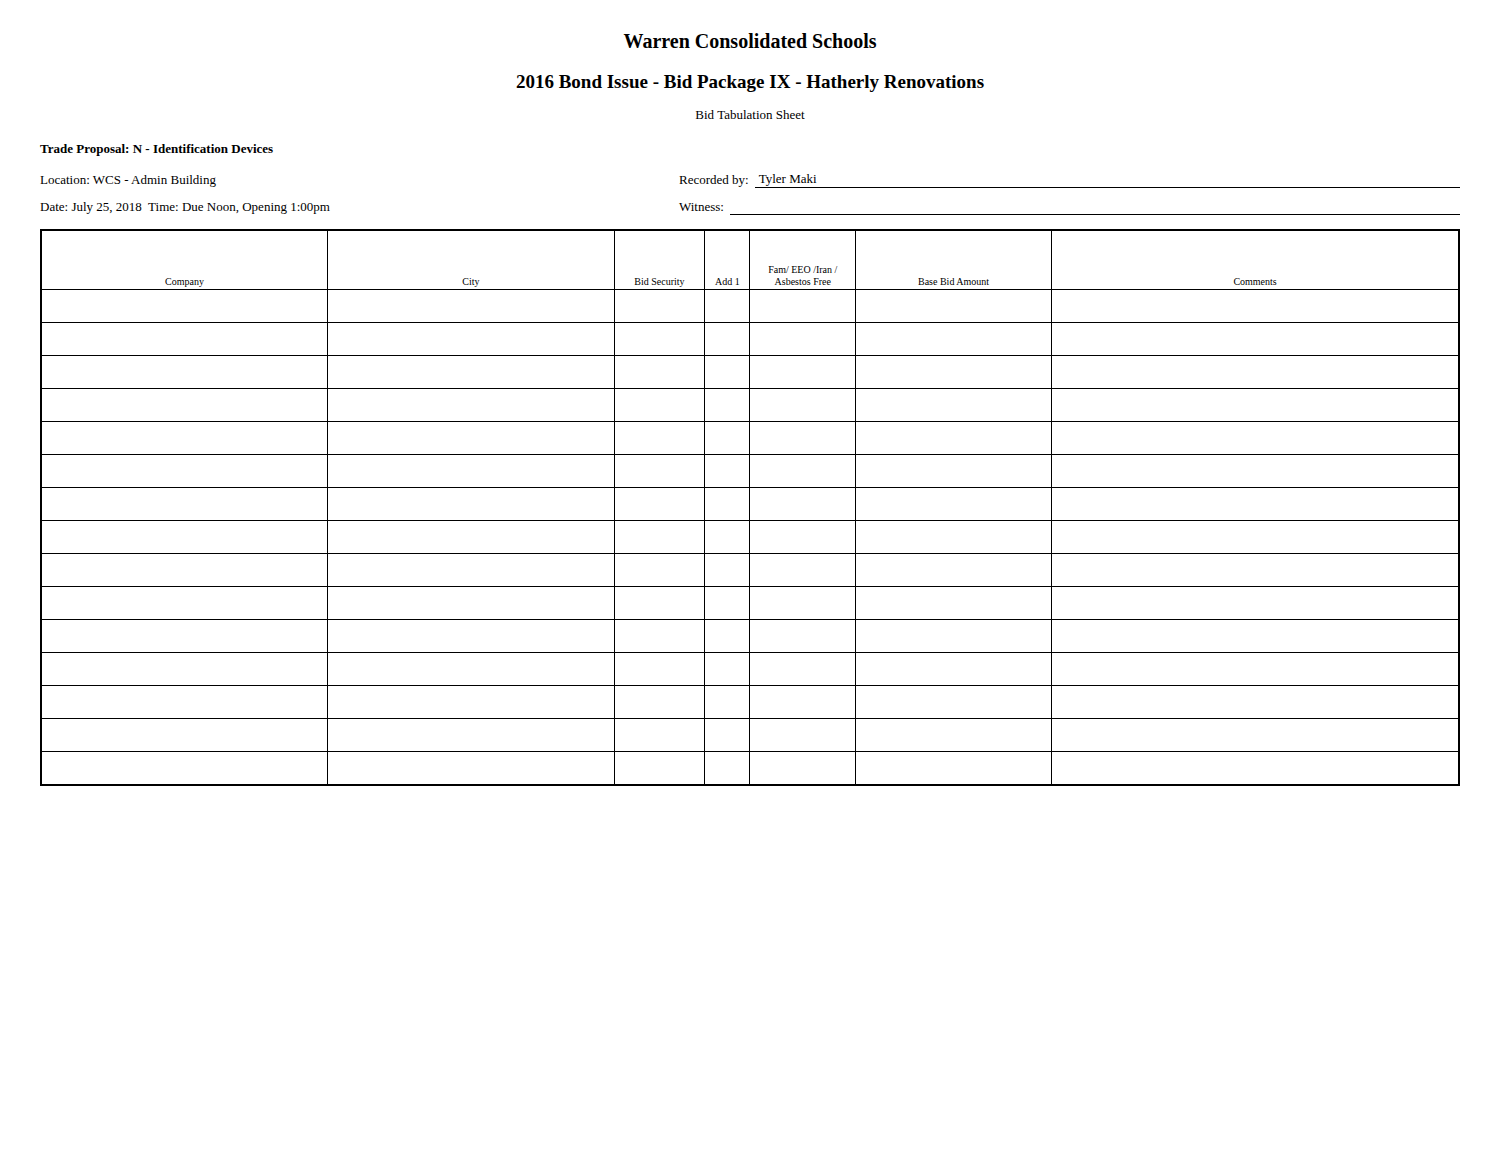Warren Consolidated Schools
2016 Bond Issue - Bid Package IX - Hatherly Renovations
Bid Tabulation Sheet
Trade Proposal: N - Identification Devices
Location: WCS - Admin Building
Recorded by: Tyler Maki
Date: July 25, 2018 Time: Due Noon, Opening 1:00pm
Witness:
| Company | City | Bid Security | Add 1 | Fam/ EEO /Iran / Asbestos Free | Base Bid Amount | Comments |
| --- | --- | --- | --- | --- | --- | --- |